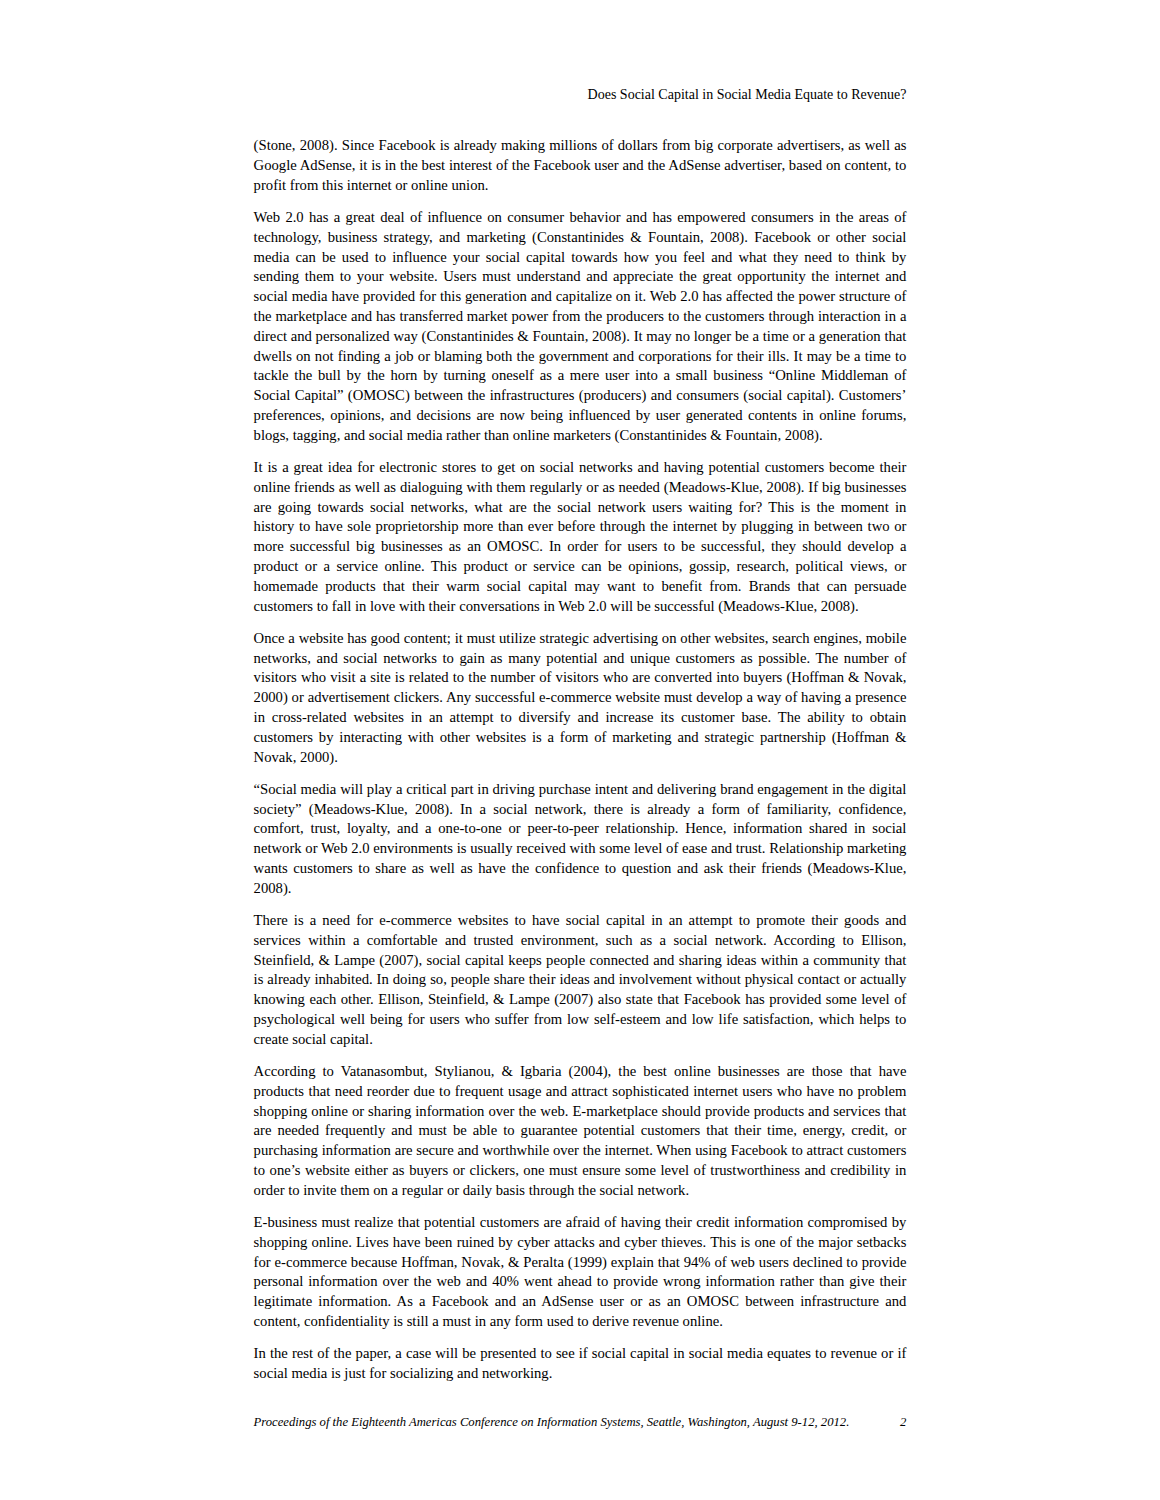Does Social Capital in Social Media Equate to Revenue?
(Stone, 2008). Since Facebook is already making millions of dollars from big corporate advertisers, as well as Google AdSense, it is in the best interest of the Facebook user and the AdSense advertiser, based on content, to profit from this internet or online union.
Web 2.0 has a great deal of influence on consumer behavior and has empowered consumers in the areas of technology, business strategy, and marketing (Constantinides & Fountain, 2008). Facebook or other social media can be used to influence your social capital towards how you feel and what they need to think by sending them to your website. Users must understand and appreciate the great opportunity the internet and social media have provided for this generation and capitalize on it. Web 2.0 has affected the power structure of the marketplace and has transferred market power from the producers to the customers through interaction in a direct and personalized way (Constantinides & Fountain, 2008). It may no longer be a time or a generation that dwells on not finding a job or blaming both the government and corporations for their ills. It may be a time to tackle the bull by the horn by turning oneself as a mere user into a small business “Online Middleman of Social Capital” (OMOSC) between the infrastructures (producers) and consumers (social capital). Customers’ preferences, opinions, and decisions are now being influenced by user generated contents in online forums, blogs, tagging, and social media rather than online marketers (Constantinides & Fountain, 2008).
It is a great idea for electronic stores to get on social networks and having potential customers become their online friends as well as dialoguing with them regularly or as needed (Meadows-Klue, 2008). If big businesses are going towards social networks, what are the social network users waiting for? This is the moment in history to have sole proprietorship more than ever before through the internet by plugging in between two or more successful big businesses as an OMOSC. In order for users to be successful, they should develop a product or a service online. This product or service can be opinions, gossip, research, political views, or homemade products that their warm social capital may want to benefit from. Brands that can persuade customers to fall in love with their conversations in Web 2.0 will be successful (Meadows-Klue, 2008).
Once a website has good content; it must utilize strategic advertising on other websites, search engines, mobile networks, and social networks to gain as many potential and unique customers as possible. The number of visitors who visit a site is related to the number of visitors who are converted into buyers (Hoffman & Novak, 2000) or advertisement clickers. Any successful e-commerce website must develop a way of having a presence in cross-related websites in an attempt to diversify and increase its customer base. The ability to obtain customers by interacting with other websites is a form of marketing and strategic partnership (Hoffman & Novak, 2000).
“Social media will play a critical part in driving purchase intent and delivering brand engagement in the digital society” (Meadows-Klue, 2008). In a social network, there is already a form of familiarity, confidence, comfort, trust, loyalty, and a one-to-one or peer-to-peer relationship. Hence, information shared in social network or Web 2.0 environments is usually received with some level of ease and trust. Relationship marketing wants customers to share as well as have the confidence to question and ask their friends (Meadows-Klue, 2008).
There is a need for e-commerce websites to have social capital in an attempt to promote their goods and services within a comfortable and trusted environment, such as a social network. According to Ellison, Steinfield, & Lampe (2007), social capital keeps people connected and sharing ideas within a community that is already inhabited. In doing so, people share their ideas and involvement without physical contact or actually knowing each other. Ellison, Steinfield, & Lampe (2007) also state that Facebook has provided some level of psychological well being for users who suffer from low self-esteem and low life satisfaction, which helps to create social capital.
According to Vatanasombut, Stylianou, & Igbaria (2004), the best online businesses are those that have products that need reorder due to frequent usage and attract sophisticated internet users who have no problem shopping online or sharing information over the web. E-marketplace should provide products and services that are needed frequently and must be able to guarantee potential customers that their time, energy, credit, or purchasing information are secure and worthwhile over the internet. When using Facebook to attract customers to one’s website either as buyers or clickers, one must ensure some level of trustworthiness and credibility in order to invite them on a regular or daily basis through the social network.
E-business must realize that potential customers are afraid of having their credit information compromised by shopping online. Lives have been ruined by cyber attacks and cyber thieves. This is one of the major setbacks for e-commerce because Hoffman, Novak, & Peralta (1999) explain that 94% of web users declined to provide personal information over the web and 40% went ahead to provide wrong information rather than give their legitimate information. As a Facebook and an AdSense user or as an OMOSC between infrastructure and content, confidentiality is still a must in any form used to derive revenue online.
In the rest of the paper, a case will be presented to see if social capital in social media equates to revenue or if social media is just for socializing and networking.
Proceedings of the Eighteenth Americas Conference on Information Systems, Seattle, Washington, August 9-12, 2012. 2